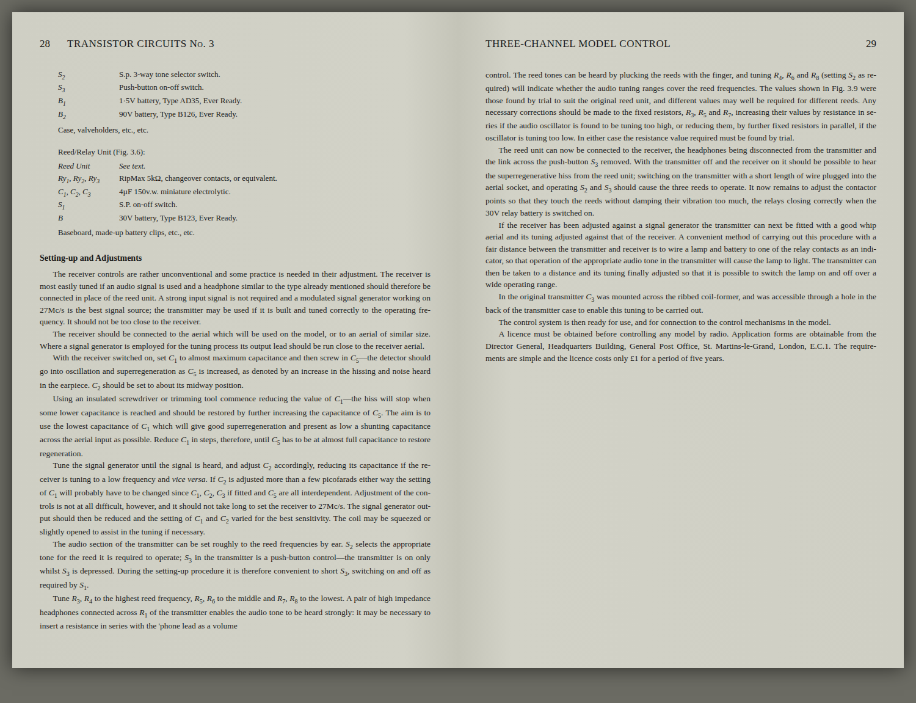28 TRANSISTOR CIRCUITS No. 3
| S 2 | S.p. 3-way tone selector switch. |
| S 3 | Push-button on-off switch. |
| B 1 | 1·5V battery, Type AD35, Ever Ready. |
| B 2 | 90V battery, Type B126, Ever Ready. |
Case, valveholders, etc., etc.
Reed/Relay Unit (Fig. 3.6):
| Reed Unit | See text. |
| Ry 1 , Ry 2 , Ry 3 | RipMax 5kΩ, changeover contacts, or equivalent. |
| C 1 , C 2 , C 3 | 4µF 150v.w. miniature electrolytic. |
| S 1 | S.P. on-off switch. |
| B | 30V battery, Type B123, Ever Ready. |
Baseboard, made-up battery clips, etc., etc.
Setting-up and Adjustments
The receiver controls are rather unconventional and some practice is needed in their adjustment. The receiver is most easily tuned if an audio signal is used and a headphone similar to the type already mentioned should therefore be connected in place of the reed unit. A strong input signal is not required and a modulated signal generator working on 27Mc/s is the best signal source; the transmitter may be used if it is built and tuned correctly to the operating frequency. It should not be too close to the receiver.
The receiver should be connected to the aerial which will be used on the model, or to an aerial of similar size. Where a signal generator is employed for the tuning process its output lead should be run close to the receiver aerial.
With the receiver switched on, set C 1 to almost maximum capacitance and then screw in C 5—the detector should go into oscillation and superregeneration as C 5 is increased, as denoted by an increase in the hissing and noise heard in the earpiece. C 2 should be set to about its midway position.
Using an insulated screwdriver or trimming tool commence reducing the value of C 1—the hiss will stop when some lower capacitance is reached and should be restored by further increasing the capacitance of C 5. The aim is to use the lowest capacitance of C 1 which will give good superregeneration and present as low a shunting capacitance across the aerial input as possible. Reduce C 1 in steps, therefore, until C 5 has to be at almost full capacitance to restore regeneration.
Tune the signal generator until the signal is heard, and adjust C 2 accordingly, reducing its capacitance if the receiver is tuning to a low frequency and vice versa. If C 2 is adjusted more than a few picofarads either way the setting of C 1 will probably have to be changed since C 1, C 2, C 3 if fitted and C 5 are all interdependent. Adjustment of the controls is not at all difficult, however, and it should not take long to set the receiver to 27Mc/s. The signal generator output should then be reduced and the setting of C 1 and C 2 varied for the best sensitivity. The coil may be squeezed or slightly opened to assist in the tuning if necessary.
The audio section of the transmitter can be set roughly to the reed frequencies by ear. S 2 selects the appropriate tone for the reed it is required to operate; S 3 in the transmitter is a push-button control—the transmitter is on only whilst S 3 is depressed. During the setting-up procedure it is therefore convenient to short S 3, switching on and off as required by S 1.
Tune R 3, R 4 to the highest reed frequency, R 5, R 6 to the middle and R 7, R 8 to the lowest. A pair of high impedance headphones connected across R 1 of the transmitter enables the audio tone to be heard strongly: it may be necessary to insert a resistance in series with the 'phone lead as a volume
THREE-CHANNEL MODEL CONTROL 29
control. The reed tones can be heard by plucking the reeds with the finger, and tuning R 4, R 6 and R 8 (setting S 2 as required) will indicate whether the audio tuning ranges cover the reed frequencies. The values shown in Fig. 3.9 were those found by trial to suit the original reed unit, and different values may well be required for different reeds. Any necessary corrections should be made to the fixed resistors, R 3, R 5 and R 7, increasing their values by resistance in series if the audio oscillator is found to be tuning too high, or reducing them, by further fixed resistors in parallel, if the oscillator is tuning too low. In either case the resistance value required must be found by trial.
The reed unit can now be connected to the receiver, the headphones being disconnected from the transmitter and the link across the push-button S 3 removed. With the transmitter off and the receiver on it should be possible to hear the superregenerative hiss from the reed unit; switching on the transmitter with a short length of wire plugged into the aerial socket, and operating S 2 and S 3 should cause the three reeds to operate. It now remains to adjust the contactor points so that they touch the reeds without damping their vibration too much, the relays closing correctly when the 30V relay battery is switched on.
If the receiver has been adjusted against a signal generator the transmitter can next be fitted with a good whip aerial and its tuning adjusted against that of the receiver. A convenient method of carrying out this procedure with a fair distance between the transmitter and receiver is to wire a lamp and battery to one of the relay contacts as an indicator, so that operation of the appropriate audio tone in the transmitter will cause the lamp to light. The transmitter can then be taken to a distance and its tuning finally adjusted so that it is possible to switch the lamp on and off over a wide operating range.
In the original transmitter C 3 was mounted across the ribbed coil-former, and was accessible through a hole in the back of the transmitter case to enable this tuning to be carried out.
The control system is then ready for use, and for connection to the control mechanisms in the model.
A licence must be obtained before controlling any model by radio. Application forms are obtainable from the Director General, Headquarters Building, General Post Office, St. Martins-le-Grand, London, E.C.1. The requirements are simple and the licence costs only £1 for a period of five years.